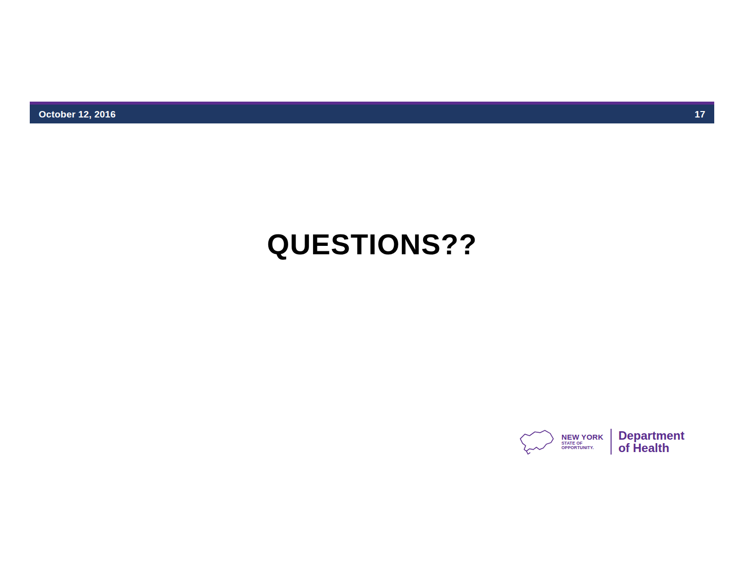October 12, 2016 17
QUESTIONS??
NEW YORK
STATE OF
OPPORTUNITY.
Department
of Health